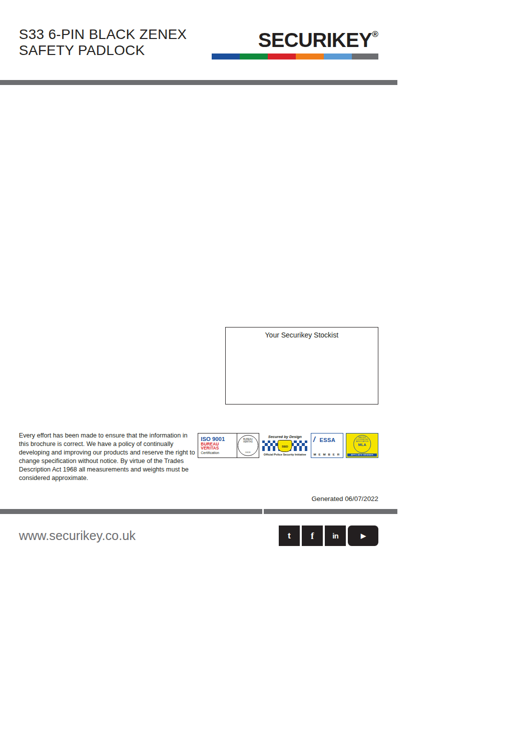S33 6-Pin Black Zenex Safety Padlock
SECURIKEY®
Your Securikey Stockist
Every effort has been made to ensure that the information in this brochure is correct. We have a policy of continually developing and improving our products and reserve the right to change specification without notice. By virtue of the Trades Description Act 1968 all measurements and weights must be considered approximate.
ISO 9001 BUREAU VERITAS Certification
BUREAU
VERITAS 1828
Secured by Design
SBD
Official Police Security Initiative
/ ESSA M E M B E R
MASTER LOCKSMITHS ASSOCIATION
MLA
AFFILIATE MEMBER
Generated 06/07/2022
www.securikey.co.uk
t
f
in
▶